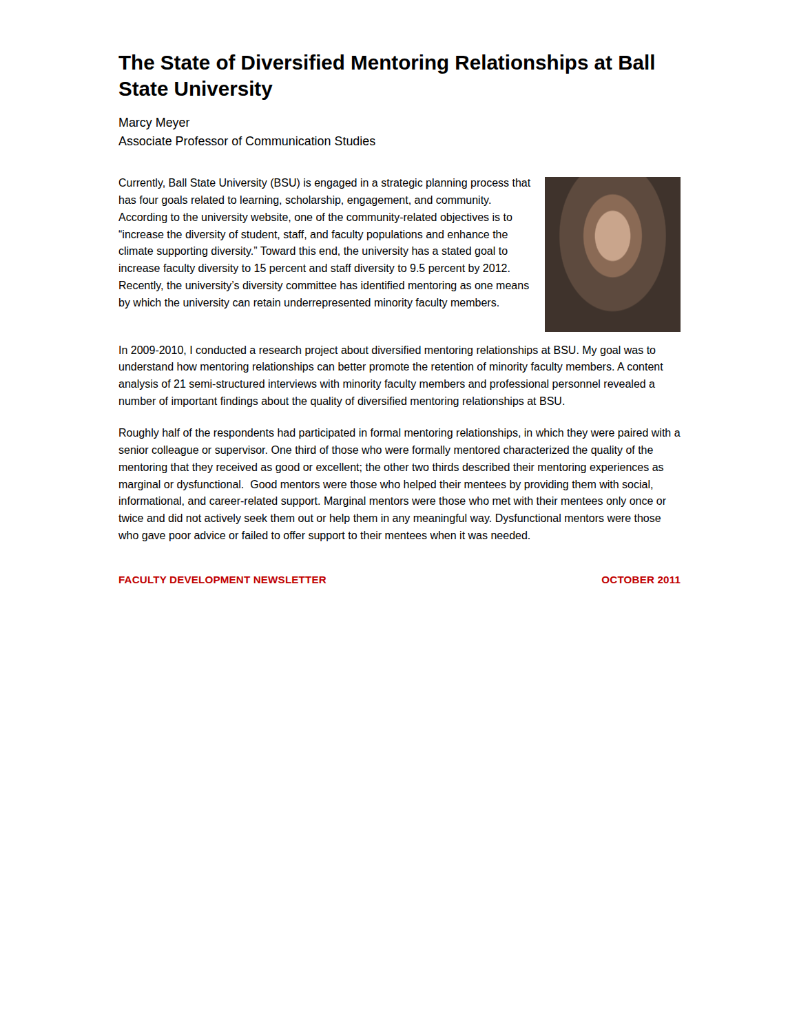The State of Diversified Mentoring Relationships at Ball State University
Marcy Meyer Associate Professor of Communication Studies
Currently, Ball State University (BSU) is engaged in a strategic planning process that has four goals related to learning, scholarship, engagement, and community. According to the university website, one of the community-related objectives is to “increase the diversity of student, staff, and faculty populations and enhance the climate supporting diversity.” Toward this end, the university has a stated goal to increase faculty diversity to 15 percent and staff diversity to 9.5 percent by 2012. Recently, the university’s diversity committee has identified mentoring as one means by which the university can retain underrepresented minority faculty members.
In 2009-2010, I conducted a research project about diversified mentoring relationships at BSU. My goal was to understand how mentoring relationships can better promote the retention of minority faculty members. A content analysis of 21 semi-structured interviews with minority faculty members and professional personnel revealed a number of important findings about the quality of diversified mentoring relationships at BSU.
Roughly half of the respondents had participated in formal mentoring relationships, in which they were paired with a senior colleague or supervisor. One third of those who were formally mentored characterized the quality of the mentoring that they received as good or excellent; the other two thirds described their mentoring experiences as marginal or dysfunctional. Good mentors were those who helped their mentees by providing them with social, informational, and career-related support. Marginal mentors were those who met with their mentees only once or twice and did not actively seek them out or help them in any meaningful way. Dysfunctional mentors were those who gave poor advice or failed to offer support to their mentees when it was needed.
FACULTY DEVELOPMENT NEWSLETTER OCTOBER 2011